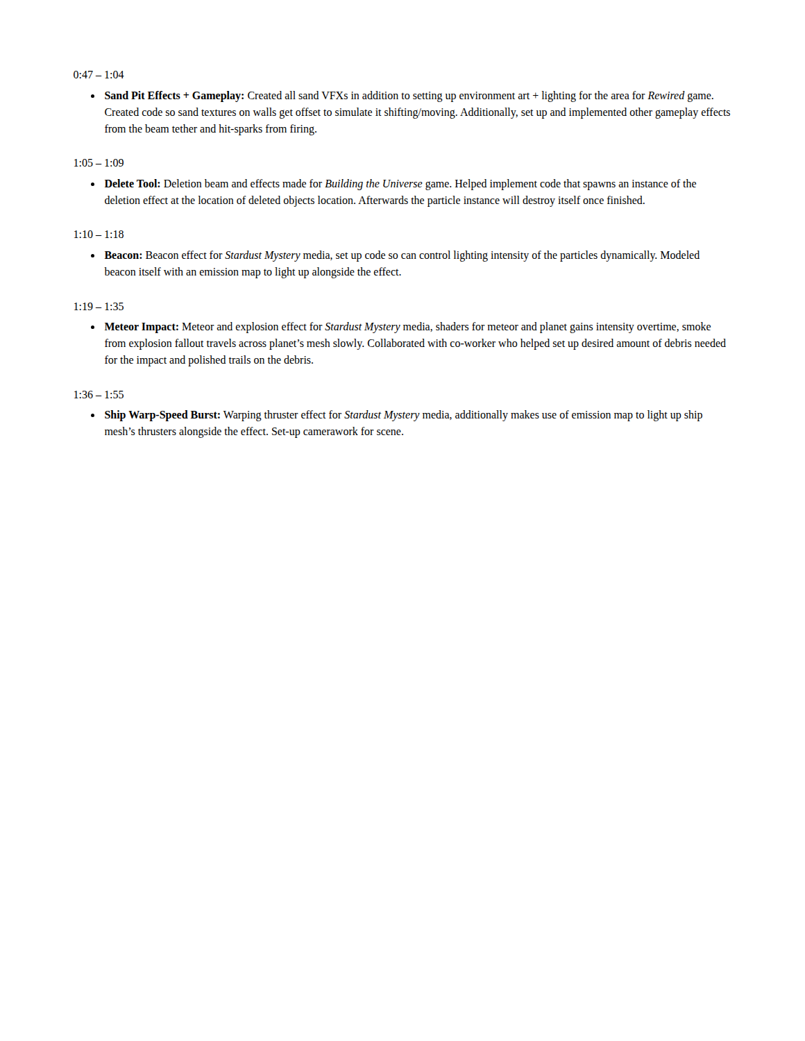0:47 – 1:04
Sand Pit Effects + Gameplay: Created all sand VFXs in addition to setting up environment art + lighting for the area for Rewired game. Created code so sand textures on walls get offset to simulate it shifting/moving. Additionally, set up and implemented other gameplay effects from the beam tether and hit-sparks from firing.
1:05 – 1:09
Delete Tool: Deletion beam and effects made for Building the Universe game. Helped implement code that spawns an instance of the deletion effect at the location of deleted objects location. Afterwards the particle instance will destroy itself once finished.
1:10 – 1:18
Beacon: Beacon effect for Stardust Mystery media, set up code so can control lighting intensity of the particles dynamically. Modeled beacon itself with an emission map to light up alongside the effect.
1:19 – 1:35
Meteor Impact: Meteor and explosion effect for Stardust Mystery media, shaders for meteor and planet gains intensity overtime, smoke from explosion fallout travels across planet’s mesh slowly. Collaborated with co-worker who helped set up desired amount of debris needed for the impact and polished trails on the debris.
1:36 – 1:55
Ship Warp-Speed Burst: Warping thruster effect for Stardust Mystery media, additionally makes use of emission map to light up ship mesh’s thrusters alongside the effect. Set-up camerawork for scene.